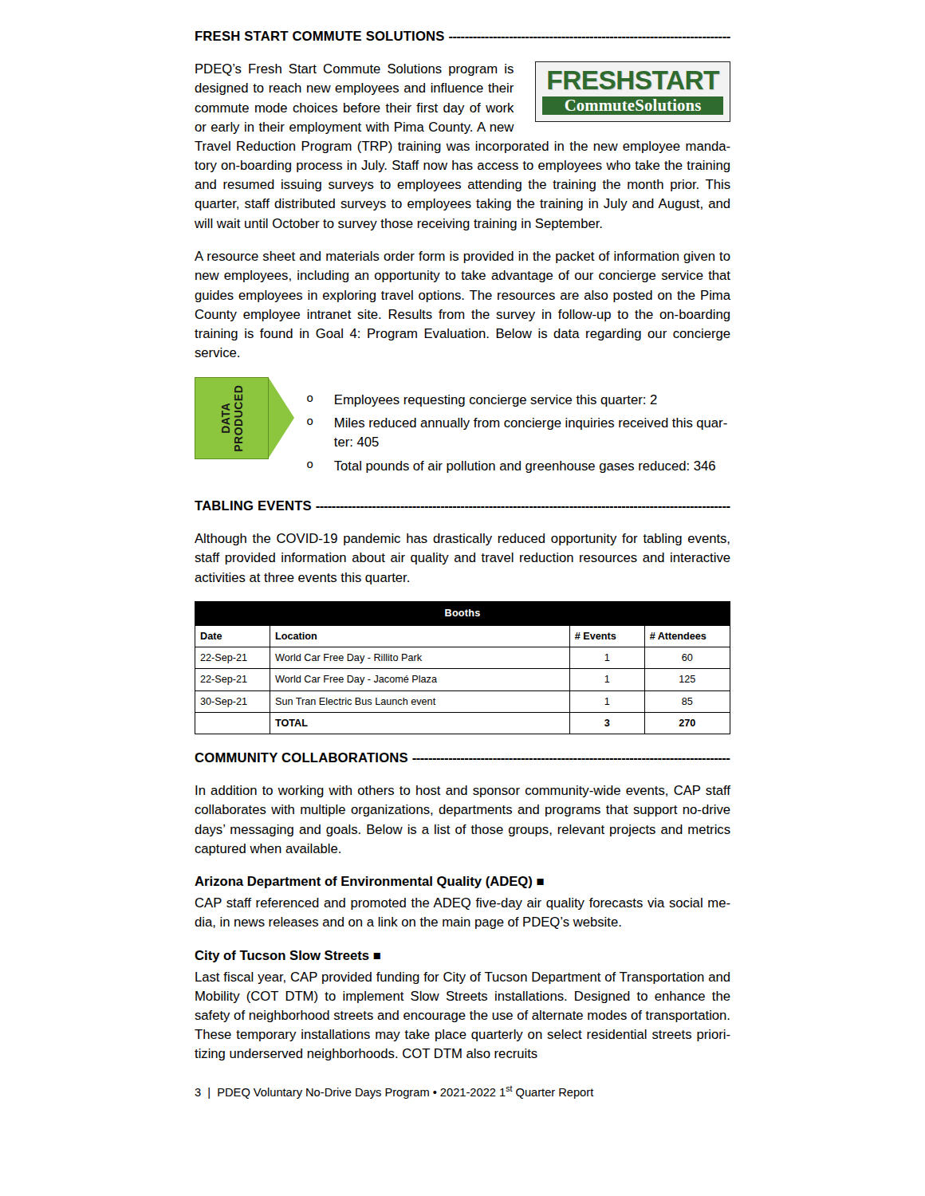FRESH START COMMUTE SOLUTIONS -----------------------------------------------------------------------------------------
FRESHSTART CommuteSolutions
PDEQ’s Fresh Start Commute Solutions program is designed to reach new employees and influence their commute mode choices before their first day of work or early in their employment with Pima County. A new Travel Reduction Program (TRP) training was incorporated in the new employee mandatory on-boarding process in July. Staff now has access to employees who take the training and resumed issuing surveys to employees attending the training the month prior. This quarter, staff distributed surveys to employees taking the training in July and August, and will wait until October to survey those receiving training in September.
A resource sheet and materials order form is provided in the packet of information given to new employees, including an opportunity to take advantage of our concierge service that guides employees in exploring travel options. The resources are also posted on the Pima County employee intranet site. Results from the survey in follow-up to the on-boarding training is found in Goal 4: Program Evaluation. Below is data regarding our concierge service.
DATA PRODUCED
Employees requesting concierge service this quarter: 2
Miles reduced annually from concierge inquiries received this quarter: 405
Total pounds of air pollution and greenhouse gases reduced: 346
TABLING EVENTS -----------------------------------------------------------------------------------------------------------------
Although the COVID-19 pandemic has drastically reduced opportunity for tabling events, staff provided information about air quality and travel reduction resources and interactive activities at three events this quarter.
| Booths |
| --- |
| Date | Location | # Events | # Attendees |
| 22-Sep-21 | World Car Free Day - Rillito Park | 1 | 60 |
| 22-Sep-21 | World Car Free Day - Jacomé Plaza | 1 | 125 |
| 30-Sep-21 | Sun Tran Electric Bus Launch event | 1 | 85 |
| | TOTAL | 3 | 270 |
COMMUNITY COLLABORATIONS -----------------------------------------------------------------------------------------------
In addition to working with others to host and sponsor community-wide events, CAP staff collaborates with multiple organizations, departments and programs that support no-drive days’ messaging and goals. Below is a list of those groups, relevant projects and metrics captured when available.
Arizona Department of Environmental Quality (ADEQ) ■
CAP staff referenced and promoted the ADEQ five-day air quality forecasts via social media, in news releases and on a link on the main page of PDEQ’s website.
City of Tucson Slow Streets ■
Last fiscal year, CAP provided funding for City of Tucson Department of Transportation and Mobility (COT DTM) to implement Slow Streets installations. Designed to enhance the safety of neighborhood streets and encourage the use of alternate modes of transportation. These temporary installations may take place quarterly on select residential streets prioritizing underserved neighborhoods. COT DTM also recruits
3 | PDEQ Voluntary No-Drive Days Program • 2021-2022 1st Quarter Report